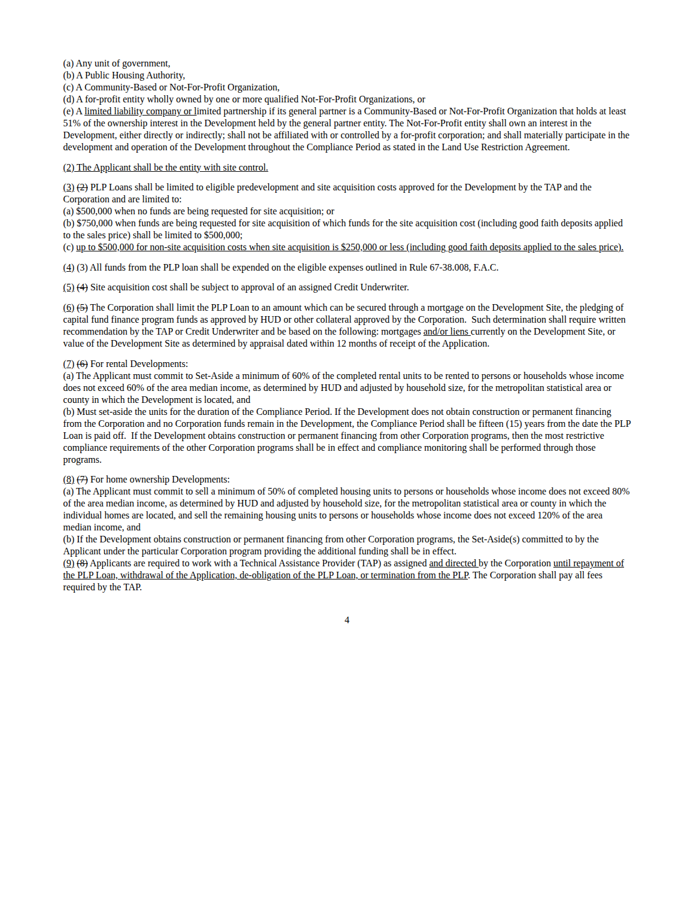(a) Any unit of government,
(b) A Public Housing Authority,
(c) A Community-Based or Not-For-Profit Organization,
(d) A for-profit entity wholly owned by one or more qualified Not-For-Profit Organizations, or
(e) A limited liability company or limited partnership if its general partner is a Community-Based or Not-For-Profit Organization that holds at least 51% of the ownership interest in the Development held by the general partner entity. The Not-For-Profit entity shall own an interest in the Development, either directly or indirectly; shall not be affiliated with or controlled by a for-profit corporation; and shall materially participate in the development and operation of the Development throughout the Compliance Period as stated in the Land Use Restriction Agreement.
(2) The Applicant shall be the entity with site control.
(3) (2) PLP Loans shall be limited to eligible predevelopment and site acquisition costs approved for the Development by the TAP and the Corporation and are limited to:
(a) $500,000 when no funds are being requested for site acquisition; or
(b) $750,000 when funds are being requested for site acquisition of which funds for the site acquisition cost (including good faith deposits applied to the sales price) shall be limited to $500,000;
(c) up to $500,000 for non-site acquisition costs when site acquisition is $250,000 or less (including good faith deposits applied to the sales price).
(4) (3) All funds from the PLP loan shall be expended on the eligible expenses outlined in Rule 67-38.008, F.A.C.
(5) (4) Site acquisition cost shall be subject to approval of an assigned Credit Underwriter.
(6) (5) The Corporation shall limit the PLP Loan to an amount which can be secured through a mortgage on the Development Site, the pledging of capital fund finance program funds as approved by HUD or other collateral approved by the Corporation. Such determination shall require written recommendation by the TAP or Credit Underwriter and be based on the following: mortgages and/or liens currently on the Development Site, or value of the Development Site as determined by appraisal dated within 12 months of receipt of the Application.
(7) (6) For rental Developments:
(a) The Applicant must commit to Set-Aside a minimum of 60% of the completed rental units to be rented to persons or households whose income does not exceed 60% of the area median income, as determined by HUD and adjusted by household size, for the metropolitan statistical area or county in which the Development is located, and
(b) Must set-aside the units for the duration of the Compliance Period. If the Development does not obtain construction or permanent financing from the Corporation and no Corporation funds remain in the Development, the Compliance Period shall be fifteen (15) years from the date the PLP Loan is paid off. If the Development obtains construction or permanent financing from other Corporation programs, then the most restrictive compliance requirements of the other Corporation programs shall be in effect and compliance monitoring shall be performed through those programs.
(8) (7) For home ownership Developments:
(a) The Applicant must commit to sell a minimum of 50% of completed housing units to persons or households whose income does not exceed 80% of the area median income, as determined by HUD and adjusted by household size, for the metropolitan statistical area or county in which the individual homes are located, and sell the remaining housing units to persons or households whose income does not exceed 120% of the area median income, and
(b) If the Development obtains construction or permanent financing from other Corporation programs, the Set-Aside(s) committed to by the Applicant under the particular Corporation program providing the additional funding shall be in effect.
(9) (8) Applicants are required to work with a Technical Assistance Provider (TAP) as assigned and directed by the Corporation until repayment of the PLP Loan, withdrawal of the Application, de-obligation of the PLP Loan, or termination from the PLP. The Corporation shall pay all fees required by the TAP.
4